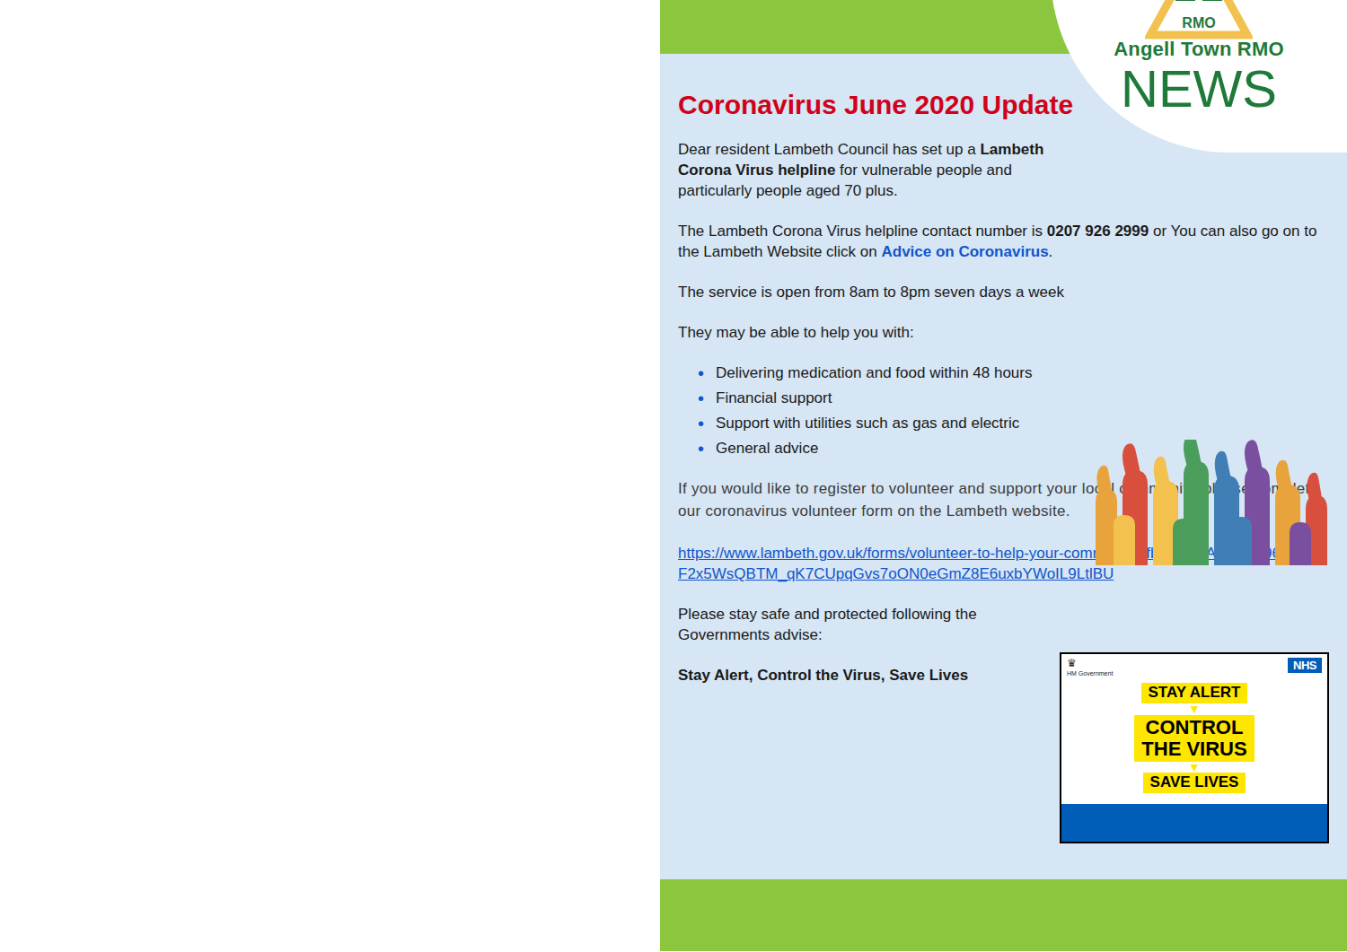Coronavirus June 2020 Update
Dear resident Lambeth Council has set up a Lambeth Corona Virus helpline for vulnerable people and particularly people aged 70 plus.
The Lambeth Corona Virus helpline contact number is 0207 926 2999 or You can also go on to the Lambeth Website click on Advice on Coronavirus.
The service is open from 8am to 8pm seven days a week
They may be able to help you with:
Delivering medication and food within 48 hours
Financial support
Support with utilities such as gas and electric
General advice
If you would like to register to volunteer and support your local community, please complete our coronavirus volunteer form on the Lambeth website.
https://www.lambeth.gov.uk/forms/volunteer-to-help-your-community?fbclid=IwAR0FkN96sMEaF2x5WsQBTM_qK7CUpqGvs7oON0eGmZ8E6uxbYWoIL9LtlBU
Please stay safe and protected following the Governments advise:
Stay Alert, Control the Virus, Save Lives
♛HM Government
NHS
STAY ALERT
▼
CONTROL
THE VIRUS
▼
SAVE LIVES
RMO
Angell Town RMO
NEWS